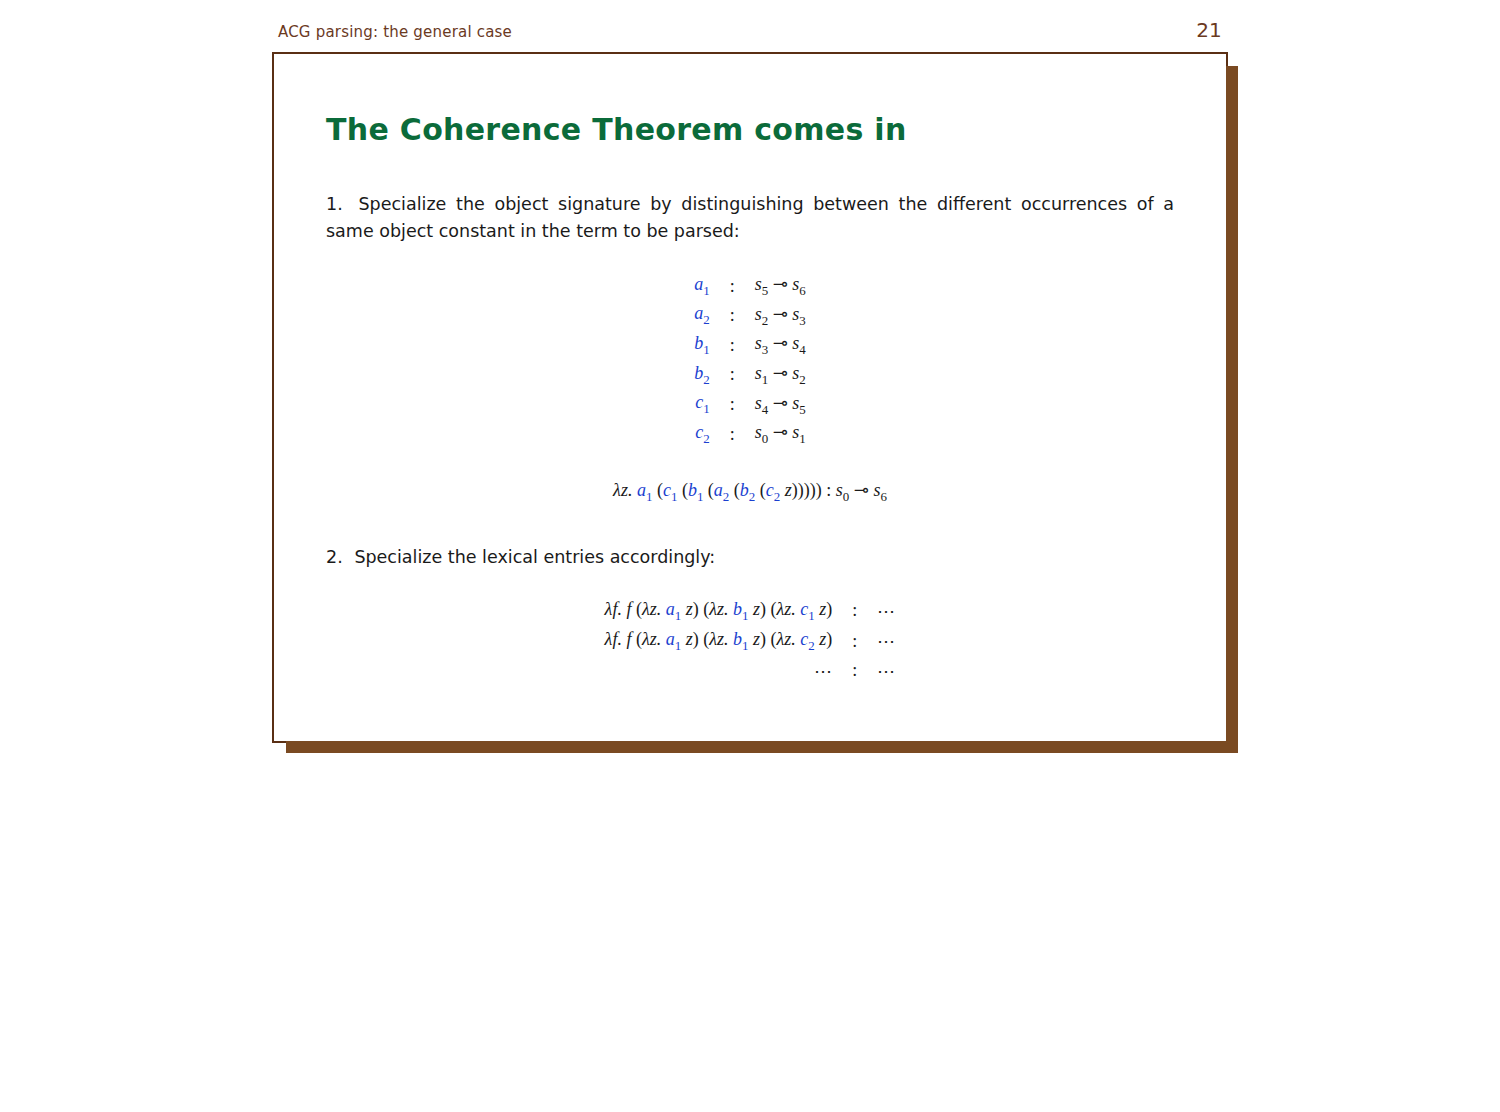ACG parsing: the general case
21
The Coherence Theorem comes in
1. Specialize the object signature by distinguishing between the different occurrences of a same object constant in the term to be parsed:
| a 1 | : | s 5 ⊸ s 6 |
| a 2 | : | s 2 ⊸ s 3 |
| b 1 | : | s 3 ⊸ s 4 |
| b 2 | : | s 1 ⊸ s 2 |
| c 1 | : | s 4 ⊸ s 5 |
| c 2 | : | s 0 ⊸ s 1 |
λz. a1 (c1 (b1 (a2 (b2 (c2 z))))) : s0 ⊸ s6
2. Specialize the lexical entries accordingly:
| λf. f ( λz. a 1 z ) ( λz. b 1 z ) ( λz. c 1 z ) | : | ⋯ |
| λf. f ( λz. a 1 z ) ( λz. b 1 z ) ( λz. c 2 z ) | : | ⋯ |
| ⋯ | : | ⋯ |